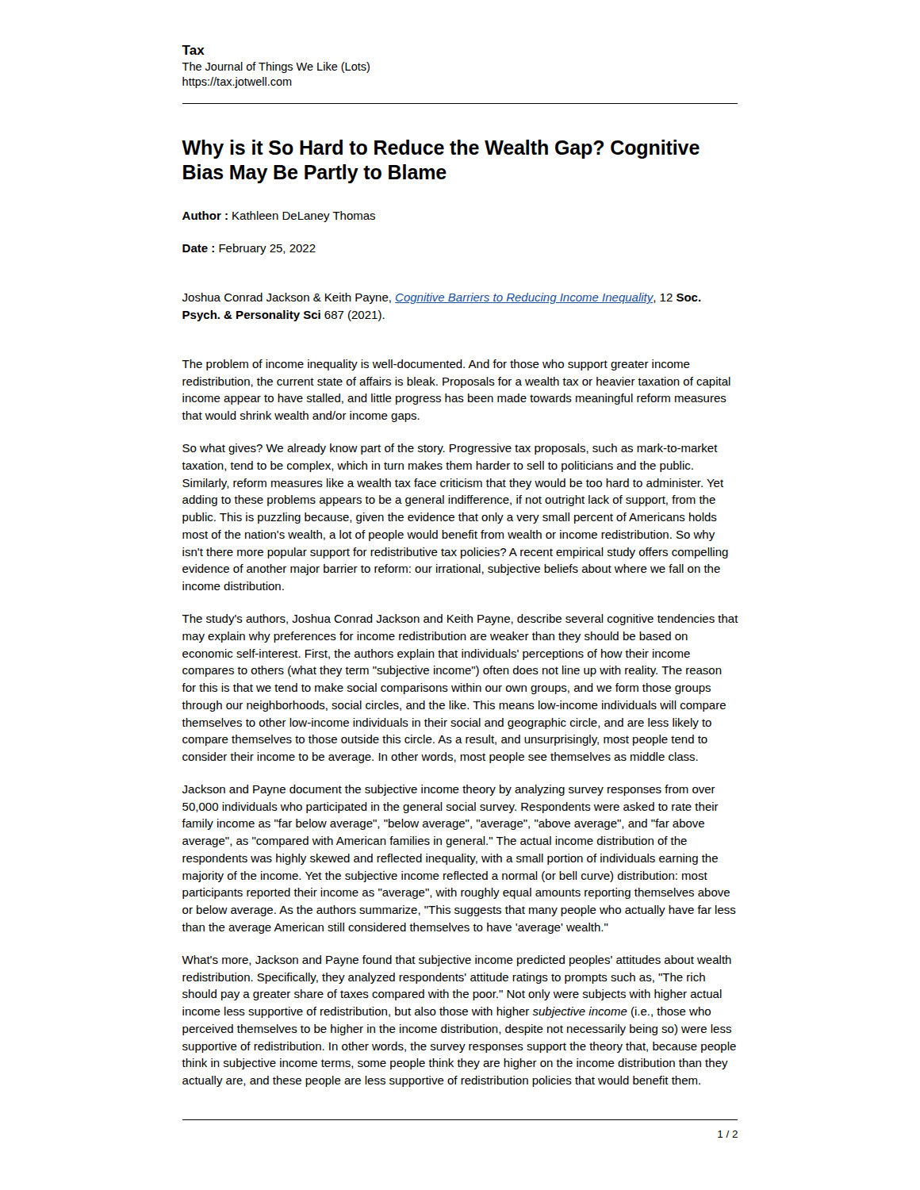Tax
The Journal of Things We Like (Lots)
https://tax.jotwell.com
Why is it So Hard to Reduce the Wealth Gap? Cognitive Bias May Be Partly to Blame
Author : Kathleen DeLaney Thomas
Date : February 25, 2022
Joshua Conrad Jackson & Keith Payne, Cognitive Barriers to Reducing Income Inequality, 12 Soc. Psych. & Personality Sci 687 (2021).
The problem of income inequality is well-documented. And for those who support greater income redistribution, the current state of affairs is bleak. Proposals for a wealth tax or heavier taxation of capital income appear to have stalled, and little progress has been made towards meaningful reform measures that would shrink wealth and/or income gaps.
So what gives? We already know part of the story. Progressive tax proposals, such as mark-to-market taxation, tend to be complex, which in turn makes them harder to sell to politicians and the public. Similarly, reform measures like a wealth tax face criticism that they would be too hard to administer. Yet adding to these problems appears to be a general indifference, if not outright lack of support, from the public. This is puzzling because, given the evidence that only a very small percent of Americans holds most of the nation's wealth, a lot of people would benefit from wealth or income redistribution. So why isn't there more popular support for redistributive tax policies? A recent empirical study offers compelling evidence of another major barrier to reform: our irrational, subjective beliefs about where we fall on the income distribution.
The study's authors, Joshua Conrad Jackson and Keith Payne, describe several cognitive tendencies that may explain why preferences for income redistribution are weaker than they should be based on economic self-interest. First, the authors explain that individuals' perceptions of how their income compares to others (what they term "subjective income") often does not line up with reality. The reason for this is that we tend to make social comparisons within our own groups, and we form those groups through our neighborhoods, social circles, and the like. This means low-income individuals will compare themselves to other low-income individuals in their social and geographic circle, and are less likely to compare themselves to those outside this circle. As a result, and unsurprisingly, most people tend to consider their income to be average. In other words, most people see themselves as middle class.
Jackson and Payne document the subjective income theory by analyzing survey responses from over 50,000 individuals who participated in the general social survey. Respondents were asked to rate their family income as "far below average", "below average", "average", "above average", and "far above average", as "compared with American families in general." The actual income distribution of the respondents was highly skewed and reflected inequality, with a small portion of individuals earning the majority of the income. Yet the subjective income reflected a normal (or bell curve) distribution: most participants reported their income as "average", with roughly equal amounts reporting themselves above or below average. As the authors summarize, "This suggests that many people who actually have far less than the average American still considered themselves to have 'average' wealth."
What's more, Jackson and Payne found that subjective income predicted peoples' attitudes about wealth redistribution. Specifically, they analyzed respondents' attitude ratings to prompts such as, "The rich should pay a greater share of taxes compared with the poor." Not only were subjects with higher actual income less supportive of redistribution, but also those with higher subjective income (i.e., those who perceived themselves to be higher in the income distribution, despite not necessarily being so) were less supportive of redistribution. In other words, the survey responses support the theory that, because people think in subjective income terms, some people think they are higher on the income distribution than they actually are, and these people are less supportive of redistribution policies that would benefit them.
1 / 2